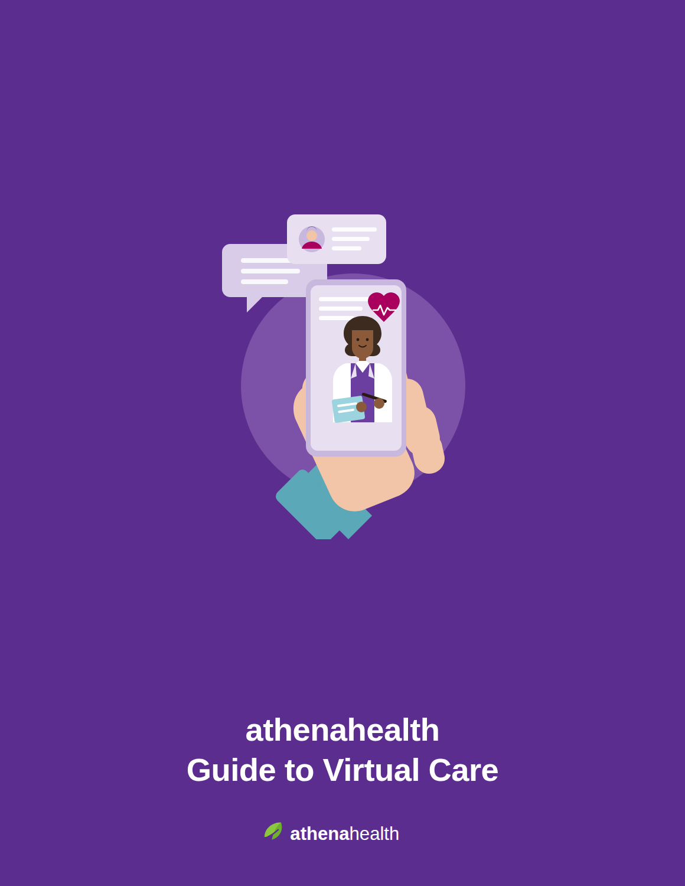Hand holding a smartphone showing a video visit with a clinician A light purple circle behind a hand holding a phone. The phone screen shows a doctor in a white coat holding a clipboard, with a magenta heart and heartbeat line at the top. Two chat bubbles float above, one containing a small patient avatar.
athenahealth Guide to Virtual Care
athenahealth athenahealth athenahealth